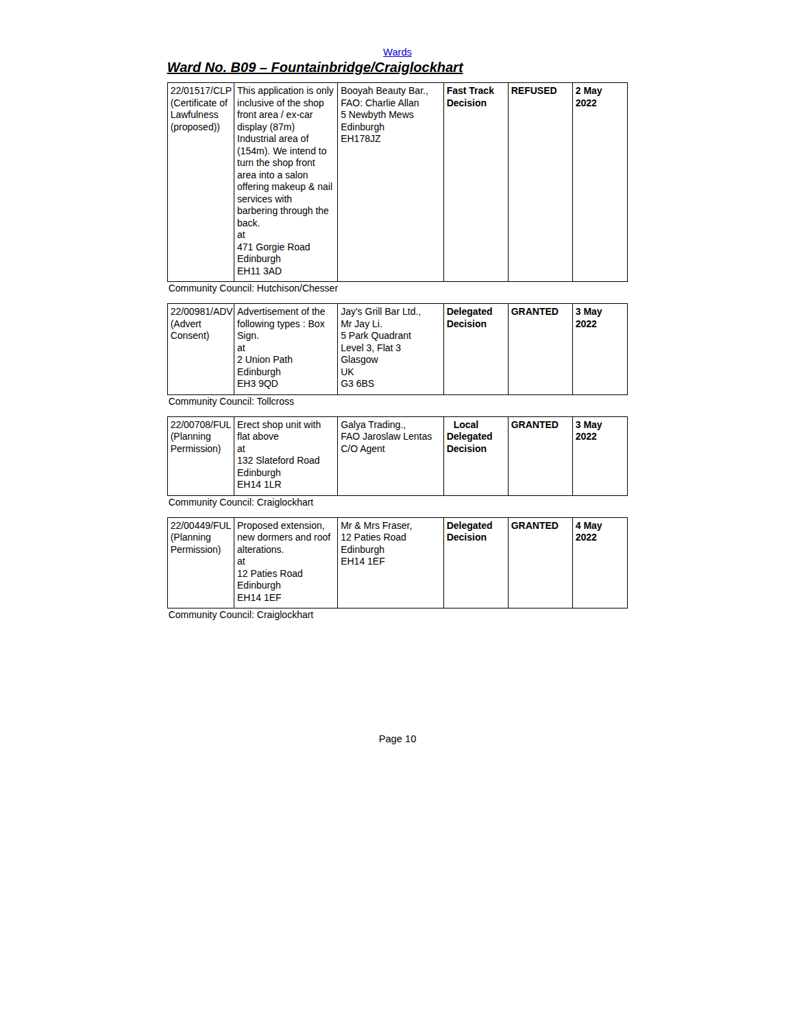Wards
Ward No. B09 – Fountainbridge/Craiglockhart
| 22/01517/CLP (Certificate of Lawfulness (proposed)) | This application is only inclusive of the shop front area / ex-car display (87m) Industrial area of (154m). We intend to turn the shop front area into a salon offering makeup & nail services with barbering through the back. at 471 Gorgie Road Edinburgh EH11 3AD | Booyah Beauty Bar., FAO: Charlie Allan 5 Newbyth Mews Edinburgh EH178JZ | Fast Track Decision | REFUSED | 2 May 2022 |
Community Council: Hutchison/Chesser
| 22/00981/ADV (Advert Consent) | Advertisement of the following types : Box Sign. at 2 Union Path Edinburgh EH3 9QD | Jay's Grill Bar Ltd., Mr Jay Li. 5 Park Quadrant Level 3, Flat 3 Glasgow UK G3 6BS | Delegated Decision | GRANTED | 3 May 2022 |
Community Council: Tollcross
| 22/00708/FUL (Planning Permission) | Erect shop unit with flat above at 132 Slateford Road Edinburgh EH14 1LR | Galya Trading., FAO Jaroslaw Lentas C/O Agent | Local Delegated Decision | GRANTED | 3 May 2022 |
Community Council: Craiglockhart
| 22/00449/FUL (Planning Permission) | Proposed extension, new dormers and roof alterations. at 12 Paties Road Edinburgh EH14 1EF | Mr & Mrs Fraser, 12 Paties Road Edinburgh EH14 1EF | Delegated Decision | GRANTED | 4 May 2022 |
Community Council: Craiglockhart
Page 10